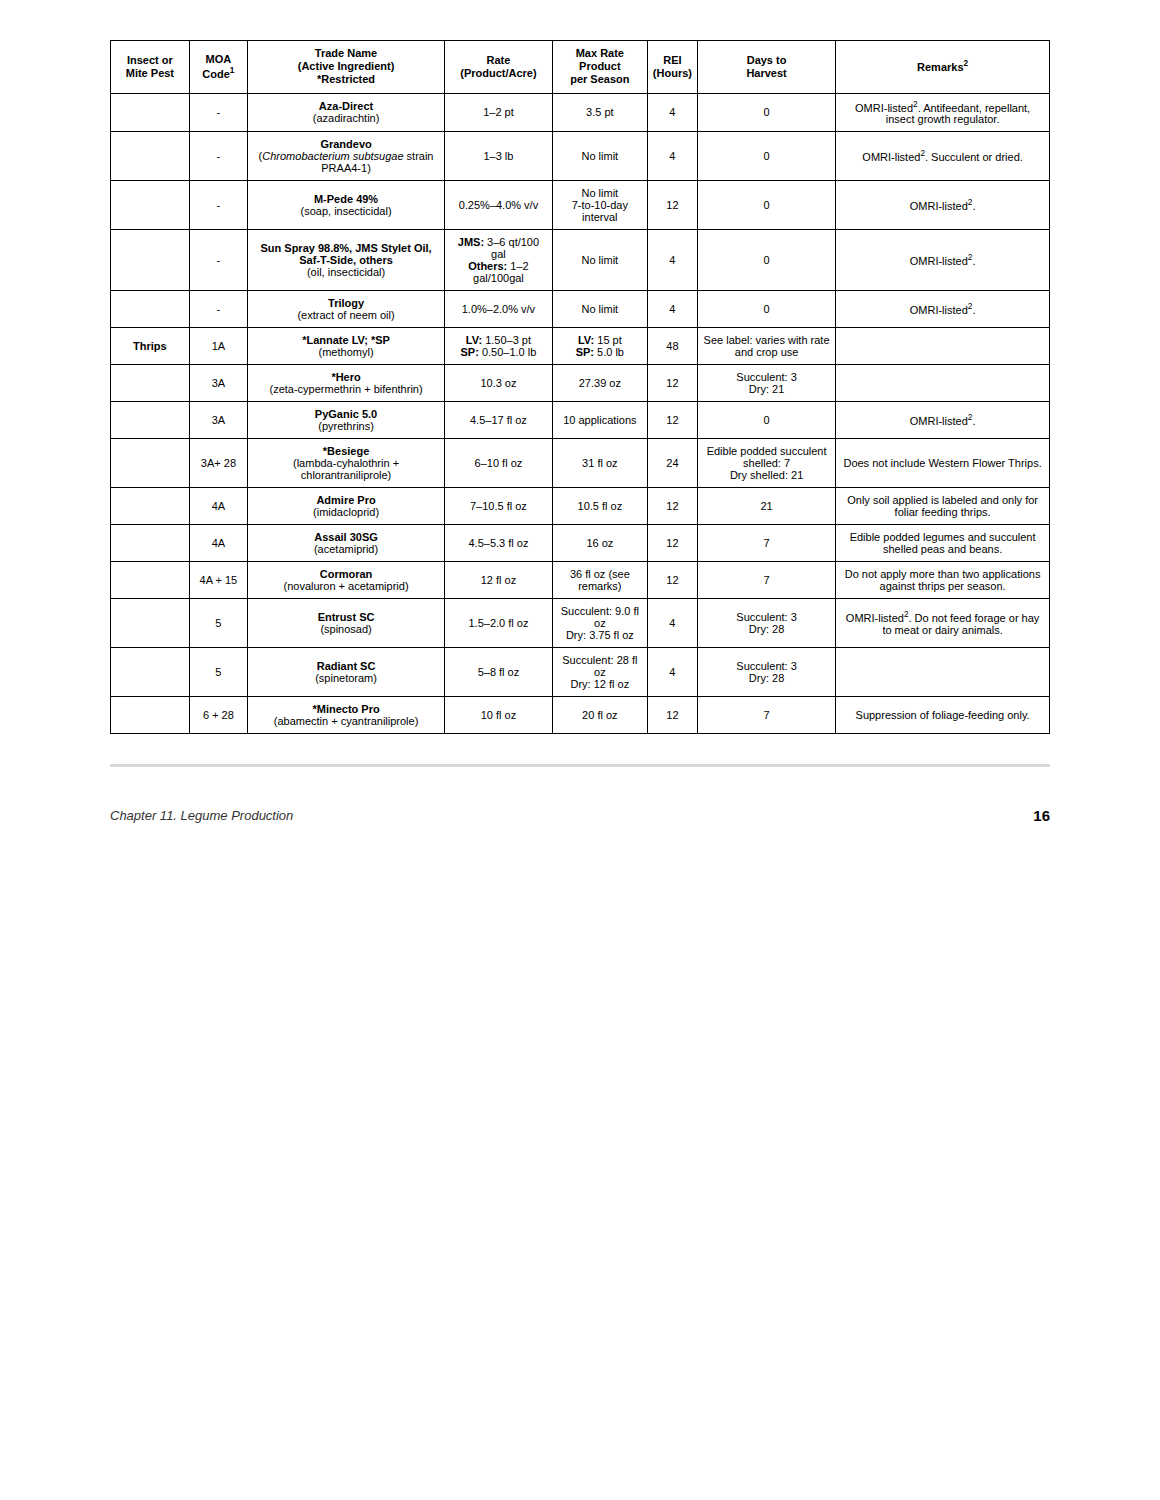| Insect or Mite Pest | MOA Code 1 | Trade Name (Active Ingredient) *Restricted | Rate (Product/Acre) | Max Rate Product per Season | REI (Hours) | Days to Harvest | Remarks 2 |
| --- | --- | --- | --- | --- | --- | --- | --- |
| | - | Aza-Direct (azadirachtin) | 1–2 pt | 3.5 pt | 4 | 0 | OMRI-listed 2 . Antifeedant, repellant, insect growth regulator. |
| | - | Grandevo ( Chromobacterium subtsugae strain PRAA4-1) | 1–3 lb | No limit | 4 | 0 | OMRI-listed 2 . Succulent or dried. |
| | - | M-Pede 49% (soap, insecticidal) | 0.25%–4.0% v/v | No limit 7-to-10-day interval | 12 | 0 | OMRI-listed 2 . |
| | - | Sun Spray 98.8%, JMS Stylet Oil, Saf-T-Side, others (oil, insecticidal) | JMS: 3–6 qt/100 gal Others: 1–2 gal/100gal | No limit | 4 | 0 | OMRI-listed 2 . |
| | - | Trilogy (extract of neem oil) | 1.0%–2.0% v/v | No limit | 4 | 0 | OMRI-listed 2 . |
| Thrips | 1A | *Lannate LV; *SP (methomyl) | LV: 1.50–3 pt SP: 0.50–1.0 lb | LV: 15 pt SP: 5.0 lb | 48 | See label: varies with rate and crop use | |
| | 3A | *Hero (zeta-cypermethrin + bifenthrin) | 10.3 oz | 27.39 oz | 12 | Succulent: 3 Dry: 21 | |
| | 3A | PyGanic 5.0 (pyrethrins) | 4.5–17 fl oz | 10 applications | 12 | 0 | OMRI-listed 2 . |
| | 3A+ 28 | *Besiege (lambda-cyhalothrin + chlorantraniliprole) | 6–10 fl oz | 31 fl oz | 24 | Edible podded succulent shelled: 7 Dry shelled: 21 | Does not include Western Flower Thrips. |
| | 4A | Admire Pro (imidacloprid) | 7–10.5 fl oz | 10.5 fl oz | 12 | 21 | Only soil applied is labeled and only for foliar feeding thrips. |
| | 4A | Assail 30SG (acetamiprid) | 4.5–5.3 fl oz | 16 oz | 12 | 7 | Edible podded legumes and succulent shelled peas and beans. |
| | 4A + 15 | Cormoran (novaluron + acetamiprid) | 12 fl oz | 36 fl oz (see remarks) | 12 | 7 | Do not apply more than two applications against thrips per season. |
| | 5 | Entrust SC (spinosad) | 1.5–2.0 fl oz | Succulent: 9.0 fl oz Dry: 3.75 fl oz | 4 | Succulent: 3 Dry: 28 | OMRI-listed 2 . Do not feed forage or hay to meat or dairy animals. |
| | 5 | Radiant SC (spinetoram) | 5–8 fl oz | Succulent: 28 fl oz Dry: 12 fl oz | 4 | Succulent: 3 Dry: 28 | |
| | 6 + 28 | *Minecto Pro (abamectin + cyantraniliprole) | 10 fl oz | 20 fl oz | 12 | 7 | Suppression of foliage-feeding only. |
Chapter 11. Legume Production
16